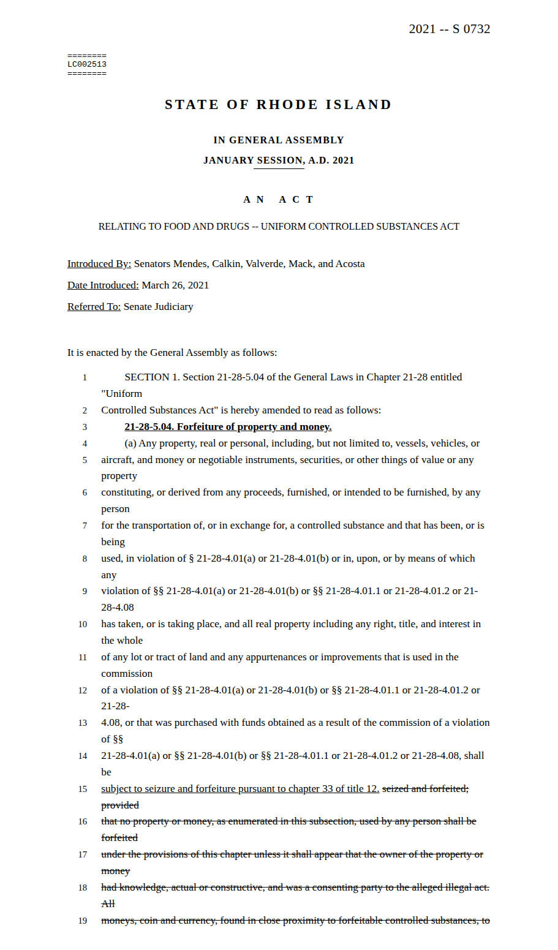2021 -- S 0732
========
LC002513
========
STATE OF RHODE ISLAND
IN GENERAL ASSEMBLY
JANUARY SESSION, A.D. 2021
A N A C T
RELATING TO FOOD AND DRUGS -- UNIFORM CONTROLLED SUBSTANCES ACT
Introduced By: Senators Mendes, Calkin, Valverde, Mack, and Acosta
Date Introduced: March 26, 2021
Referred To: Senate Judiciary
It is enacted by the General Assembly as follows:
SECTION 1. Section 21-28-5.04 of the General Laws in Chapter 21-28 entitled "Uniform
Controlled Substances Act" is hereby amended to read as follows:
21-28-5.04. Forfeiture of property and money.
(a) Any property, real or personal, including, but not limited to, vessels, vehicles, or
aircraft, and money or negotiable instruments, securities, or other things of value or any property
constituting, or derived from any proceeds, furnished, or intended to be furnished, by any person
for the transportation of, or in exchange for, a controlled substance and that has been, or is being
used, in violation of § 21-28-4.01(a) or 21-28-4.01(b) or in, upon, or by means of which any
violation of §§ 21-28-4.01(a) or 21-28-4.01(b) or §§ 21-28-4.01.1 or 21-28-4.01.2 or 21-28-4.08
has taken, or is taking place, and all real property including any right, title, and interest in the whole
of any lot or tract of land and any appurtenances or improvements that is used in the commission
of a violation of §§ 21-28-4.01(a) or 21-28-4.01(b) or §§ 21-28-4.01.1 or 21-28-4.01.2 or 21-28-
4.08, or that was purchased with funds obtained as a result of the commission of a violation of §§
21-28-4.01(a) or §§ 21-28-4.01(b) or §§ 21-28-4.01.1 or 21-28-4.01.2 or 21-28-4.08, shall be
subject to seizure and forfeiture pursuant to chapter 33 of title 12. seized and forfeited; provided
that no property or money, as enumerated in this subsection, used by any person shall be forfeited
under the provisions of this chapter unless it shall appear that the owner of the property or money
had knowledge, actual or constructive, and was a consenting party to the alleged illegal act. All
moneys, coin and currency, found in close proximity to forfeitable controlled substances, to